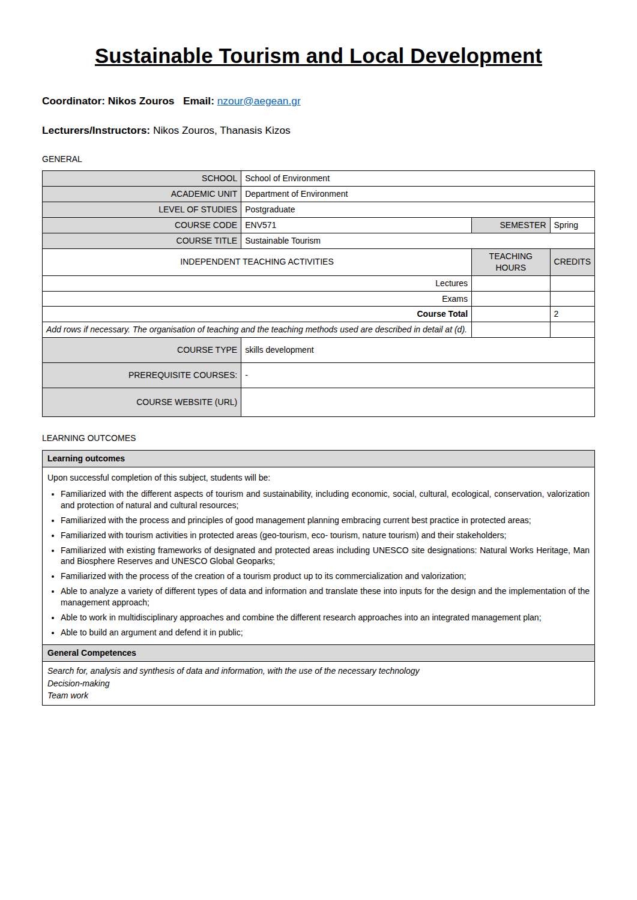Sustainable Tourism and Local Development
Coordinator: Nikos Zouros Email: nzour@aegean.gr
Lecturers/Instructors: Nikos Zouros, Thanasis Kizos
GENERAL
| SCHOOL | School of Environment |
| ACADEMIC UNIT | Department of Environment |
| LEVEL OF STUDIES | Postgraduate |
| COURSE CODE | ENV571 | SEMESTER | Spring |
| COURSE TITLE | Sustainable Tourism |
| INDEPENDENT TEACHING ACTIVITIES | TEACHING HOURS | CREDITS |
| Lectures | | |
| Exams | | |
| Course Total | | 2 |
| Add rows if necessary. The organisation of teaching and the teaching methods used are described in detail at (d). | | |
| COURSE TYPE | skills development |
| PREREQUISITE COURSES: | - |
| COURSE WEBSITE (URL) | |
LEARNING OUTCOMES
| Learning outcomes |
| Upon successful completion of this subject, students will be: Familiarized with the different aspects of tourism and sustainability, including economic, social, cultural, ecological, conservation, valorization and protection of natural and cultural resources; Familiarized with the process and principles of good management planning embracing current best practice in protected areas; Familiarized with tourism activities in protected areas (geo-tourism, eco- tourism, nature tourism) and their stakeholders; Familiarized with existing frameworks of designated and protected areas including UNESCO site designations: Natural Works Heritage, Man and Biosphere Reserves and UNESCO Global Geoparks; Familiarized with the process of the creation of a tourism product up to its commercialization and valorization; Able to analyze a variety of different types of data and information and translate these into inputs for the design and the implementation of the management approach; Able to work in multidisciplinary approaches and combine the different research approaches into an integrated management plan; Able to build an argument and defend it in public; |
| General Competences |
| Search for, analysis and synthesis of data and information, with the use of the necessary technology Decision-making Team work |